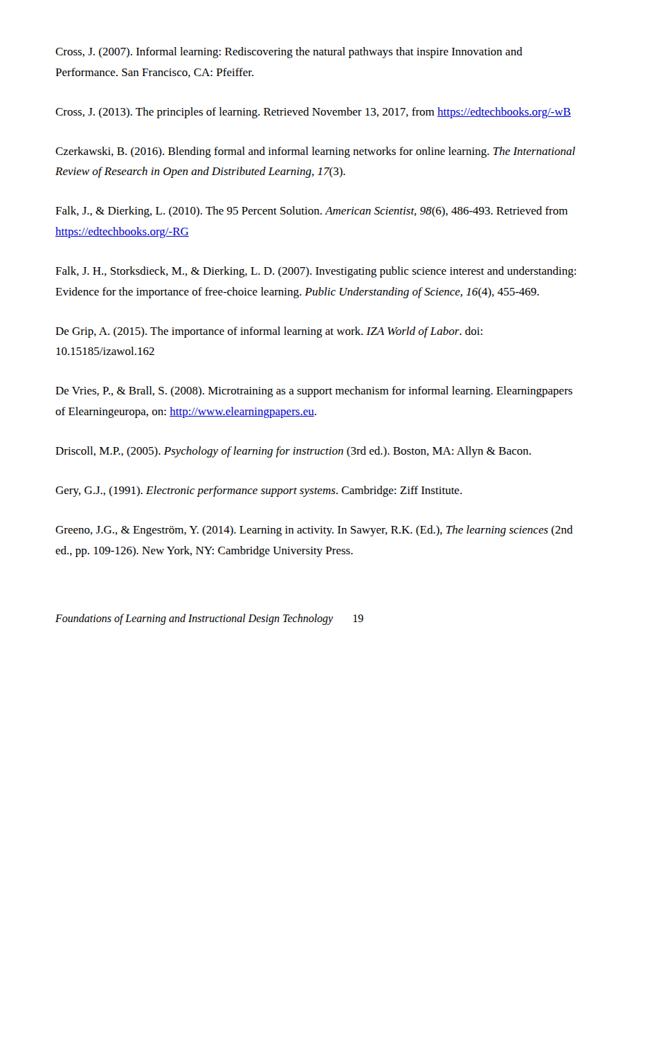Cross, J. (2007). Informal learning: Rediscovering the natural pathways that inspire Innovation and Performance. San Francisco, CA: Pfeiffer.
Cross, J. (2013). The principles of learning. Retrieved November 13, 2017, from https://edtechbooks.org/-wB
Czerkawski, B. (2016). Blending formal and informal learning networks for online learning. The International Review of Research in Open and Distributed Learning, 17(3).
Falk, J., & Dierking, L. (2010). The 95 Percent Solution. American Scientist, 98(6), 486-493. Retrieved from https://edtechbooks.org/-RG
Falk, J. H., Storksdieck, M., & Dierking, L. D. (2007). Investigating public science interest and understanding: Evidence for the importance of free-choice learning. Public Understanding of Science, 16(4), 455-469.
De Grip, A. (2015). The importance of informal learning at work. IZA World of Labor. doi: 10.15185/izawol.162
De Vries, P., & Brall, S. (2008). Microtraining as a support mechanism for informal learning. Elearningpapers of Elearningeuropa, on: http://www.elearningpapers.eu.
Driscoll, M.P., (2005). Psychology of learning for instruction (3rd ed.). Boston, MA: Allyn & Bacon.
Gery, G.J., (1991). Electronic performance support systems. Cambridge: Ziff Institute.
Greeno, J.G., & Engeström, Y. (2014). Learning in activity. In Sawyer, R.K. (Ed.), The learning sciences (2nd ed., pp. 109-126). New York, NY: Cambridge University Press.
Foundations of Learning and Instructional Design Technology 19